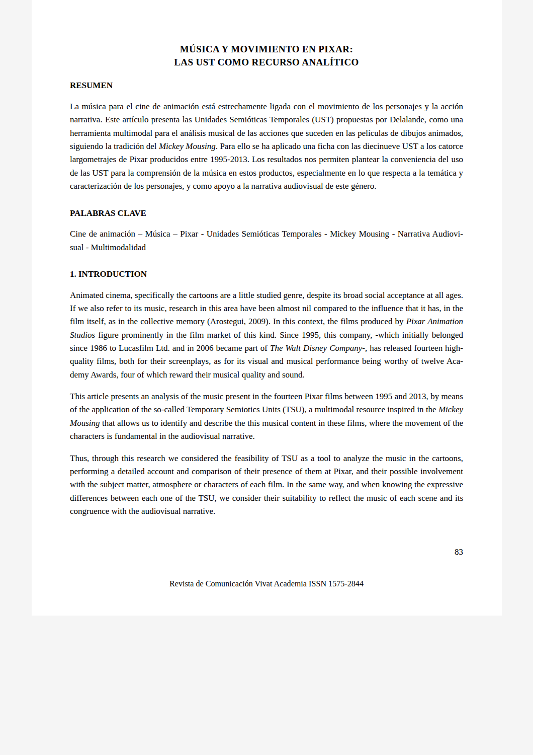Música y movimiento en Pixar:
las UST como recurso analítico
Resumen
La música para el cine de animación está estrechamente ligada con el movimiento de los personajes y la acción narrativa. Este artículo presenta las Unidades Semióticas Temporales (UST) propuestas por Delalande, como una herramienta multimodal para el análisis musical de las acciones que suceden en las películas de dibujos animados, siguiendo la tradición del Mickey Mousing. Para ello se ha aplicado una ficha con las diecinueve UST a los catorce largometrajes de Pixar producidos entre 1995-2013. Los resultados nos permiten plantear la conveniencia del uso de las UST para la comprensión de la música en estos productos, especialmente en lo que respecta a la temática y caracterización de los personajes, y como apoyo a la narrativa audiovisual de este género.
Palabras clave
Cine de animación – Música – Pixar - Unidades Semióticas Temporales - Mickey Mousing - Narrativa Audiovisual - Multimodalidad
1. Introduction
Animated cinema, specifically the cartoons are a little studied genre, despite its broad social acceptance at all ages. If we also refer to its music, research in this area have been almost nil compared to the influence that it has, in the film itself, as in the collective memory (Arostegui, 2009). In this context, the films produced by Pixar Animation Studios figure prominently in the film market of this kind. Since 1995, this company, -which initially belonged since 1986 to Lucasfilm Ltd. and in 2006 became part of The Walt Disney Company-, has released fourteen high-quality films, both for their screenplays, as for its visual and musical performance being worthy of twelve Academy Awards, four of which reward their musical quality and sound.
This article presents an analysis of the music present in the fourteen Pixar films between 1995 and 2013, by means of the application of the so-called Temporary Semiotics Units (TSU), a multimodal resource inspired in the Mickey Mousing that allows us to identify and describe the this musical content in these films, where the movement of the characters is fundamental in the audiovisual narrative.
Thus, through this research we considered the feasibility of TSU as a tool to analyze the music in the cartoons, performing a detailed account and comparison of their presence of them at Pixar, and their possible involvement with the subject matter, atmosphere or characters of each film. In the same way, and when knowing the expressive differences between each one of the TSU, we consider their suitability to reflect the music of each scene and its congruence with the audiovisual narrative.
83
Revista de Comunicación Vivat Academia ISSN 1575-2844